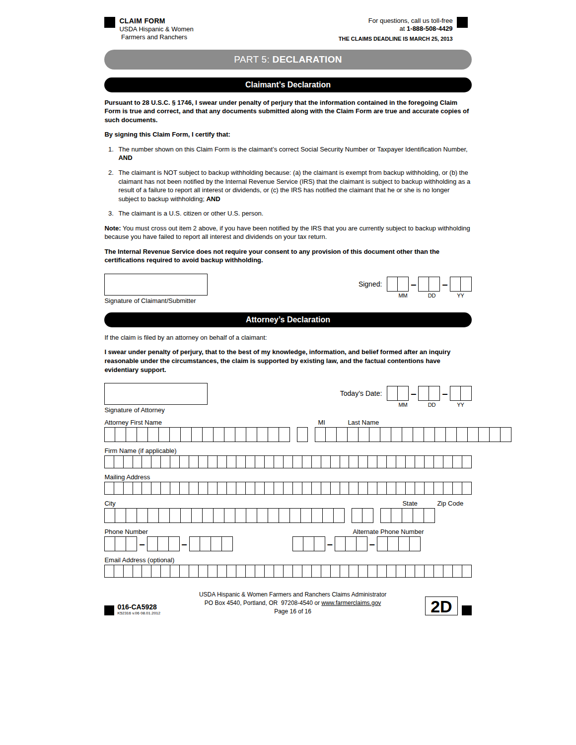CLAIM FORM
USDA Hispanic & Women
Farmers and Ranchers
For questions, call us toll-free
at 1-888-508-4429
THE CLAIMS DEADLINE IS MARCH 25, 2013
PART 5: DECLARATION
Claimant’s Declaration
Pursuant to 28 U.S.C. § 1746, I swear under penalty of perjury that the information contained in the foregoing Claim Form is true and correct, and that any documents submitted along with the Claim Form are true and accurate copies of such documents.
By signing this Claim Form, I certify that:
The number shown on this Claim Form is the claimant’s correct Social Security Number or Taxpayer Identification Number, AND
The claimant is NOT subject to backup withholding because: (a) the claimant is exempt from backup withholding, or (b) the claimant has not been notified by the Internal Revenue Service (IRS) that the claimant is subject to backup withholding as a result of a failure to report all interest or dividends, or (c) the IRS has notified the claimant that he or she is no longer subject to backup withholding; AND
The claimant is a U.S. citizen or other U.S. person.
Note: You must cross out item 2 above, if you have been notified by the IRS that you are currently subject to backup withholding because you have failed to report all interest and dividends on your tax return.
The Internal Revenue Service does not require your consent to any provision of this document other than the certifications required to avoid backup withholding.
Signature of Claimant/Submitter
Signed:
–
–
MM DD YY
Attorney’s Declaration
If the claim is filed by an attorney on behalf of a claimant:
I swear under penalty of perjury, that to the best of my knowledge, information, and belief formed after an inquiry reasonable under the circumstances, the claim is supported by existing law, and the factual contentions have evidentiary support.
Signature of Attorney
Today’s Date:
–
–
MM DD YY
Attorney First Name
MI
Last Name
Firm Name (if applicable)
Mailing Address
City
State
Zip Code
Phone Number
Alternate Phone Number
–
–
–
–
Email Address (optional)
016-CA5928
K52316 v.06 08.01.2012
USDA Hispanic & Women Farmers and Ranchers Claims Administrator
PO Box 4540, Portland, OR 97208-4540 or www.farmerclaims.gov
Page 16 of 16
2D